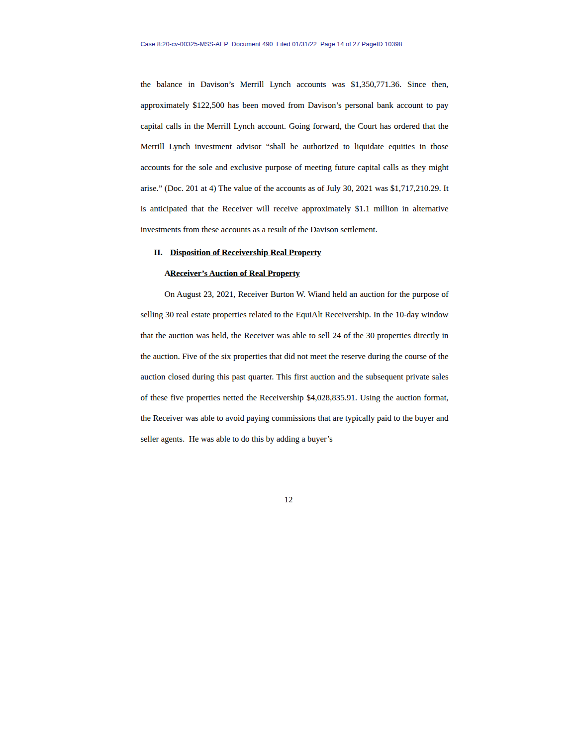Case 8:20-cv-00325-MSS-AEP Document 490 Filed 01/31/22 Page 14 of 27 PageID 10398
the balance in Davison’s Merrill Lynch accounts was $1,350,771.36. Since then, approximately $122,500 has been moved from Davison’s personal bank account to pay capital calls in the Merrill Lynch account. Going forward, the Court has ordered that the Merrill Lynch investment advisor “shall be authorized to liquidate equities in those accounts for the sole and exclusive purpose of meeting future capital calls as they might arise.” (Doc. 201 at 4) The value of the accounts as of July 30, 2021 was $1,717,210.29. It is anticipated that the Receiver will receive approximately $1.1 million in alternative investments from these accounts as a result of the Davison settlement.
II. Disposition of Receivership Real Property
A. Receiver’s Auction of Real Property
On August 23, 2021, Receiver Burton W. Wiand held an auction for the purpose of selling 30 real estate properties related to the EquiAlt Receivership. In the 10-day window that the auction was held, the Receiver was able to sell 24 of the 30 properties directly in the auction. Five of the six properties that did not meet the reserve during the course of the auction closed during this past quarter. This first auction and the subsequent private sales of these five properties netted the Receivership $4,028,835.91. Using the auction format, the Receiver was able to avoid paying commissions that are typically paid to the buyer and seller agents. He was able to do this by adding a buyer’s
12